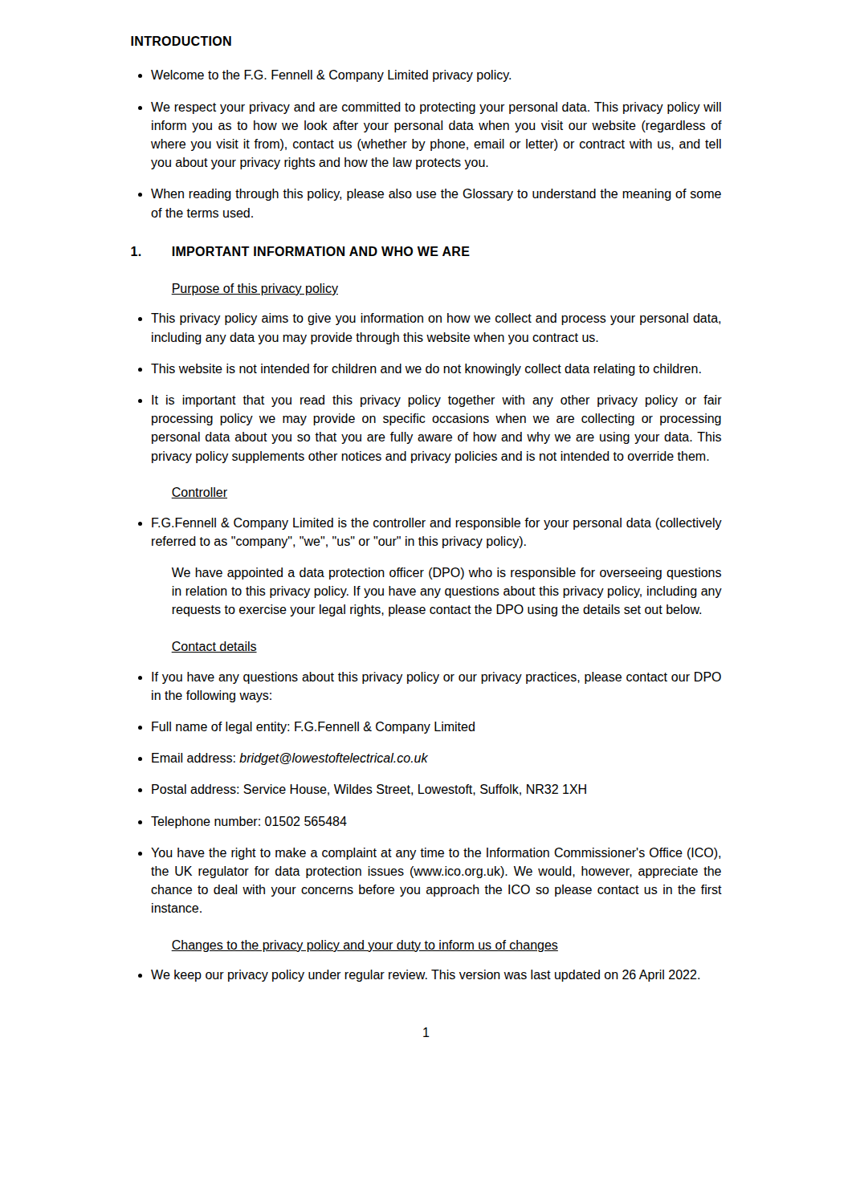INTRODUCTION
Welcome to the F.G. Fennell & Company Limited privacy policy.
We respect your privacy and are committed to protecting your personal data. This privacy policy will inform you as to how we look after your personal data when you visit our website (regardless of where you visit it from), contact us (whether by phone, email or letter) or contract with us, and tell you about your privacy rights and how the law protects you.
When reading through this policy, please also use the Glossary to understand the meaning of some of the terms used.
1. IMPORTANT INFORMATION AND WHO WE ARE
Purpose of this privacy policy
This privacy policy aims to give you information on how we collect and process your personal data, including any data you may provide through this website when you contract us.
This website is not intended for children and we do not knowingly collect data relating to children.
It is important that you read this privacy policy together with any other privacy policy or fair processing policy we may provide on specific occasions when we are collecting or processing personal data about you so that you are fully aware of how and why we are using your data. This privacy policy supplements other notices and privacy policies and is not intended to override them.
Controller
F.G.Fennell & Company Limited is the controller and responsible for your personal data (collectively referred to as "company", "we", "us" or "our" in this privacy policy).
We have appointed a data protection officer (DPO) who is responsible for overseeing questions in relation to this privacy policy. If you have any questions about this privacy policy, including any requests to exercise your legal rights, please contact the DPO using the details set out below.
Contact details
If you have any questions about this privacy policy or our privacy practices, please contact our DPO in the following ways:
Full name of legal entity: F.G.Fennell & Company Limited
Email address: bridget@lowestoftelectrical.co.uk
Postal address: Service House, Wildes Street, Lowestoft, Suffolk, NR32 1XH
Telephone number: 01502 565484
You have the right to make a complaint at any time to the Information Commissioner's Office (ICO), the UK regulator for data protection issues (www.ico.org.uk). We would, however, appreciate the chance to deal with your concerns before you approach the ICO so please contact us in the first instance.
Changes to the privacy policy and your duty to inform us of changes
We keep our privacy policy under regular review. This version was last updated on 26 April 2022.
1